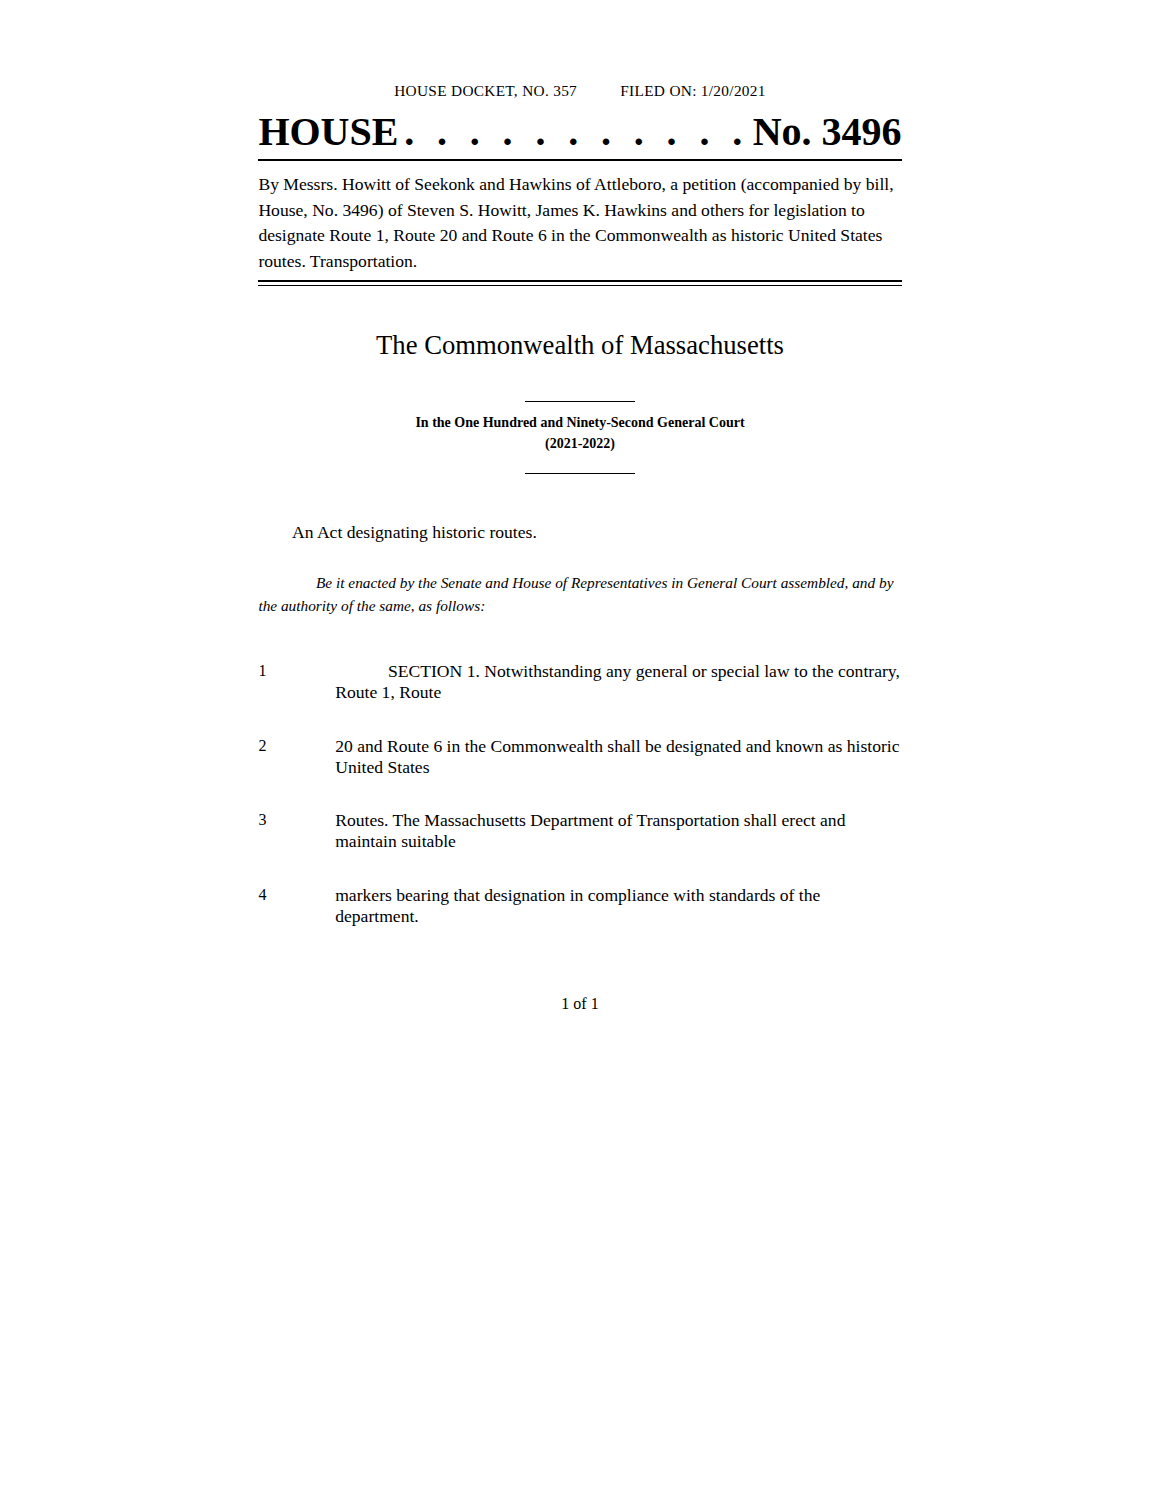HOUSE DOCKET, NO. 357 FILED ON: 1/20/2021
HOUSE . . . . . . . . . . . . . . . No. 3496
By Messrs. Howitt of Seekonk and Hawkins of Attleboro, a petition (accompanied by bill, House, No. 3496) of Steven S. Howitt, James K. Hawkins and others for legislation to designate Route 1, Route 20 and Route 6 in the Commonwealth as historic United States routes. Transportation.
The Commonwealth of Massachusetts
In the One Hundred and Ninety-Second General Court
(2021-2022)
An Act designating historic routes.
Be it enacted by the Senate and House of Representatives in General Court assembled, and by the authority of the same, as follows:
| 1 | SECTION 1. Notwithstanding any general or special law to the contrary, Route 1, Route |
| 2 | 20 and Route 6 in the Commonwealth shall be designated and known as historic United States |
| 3 | Routes. The Massachusetts Department of Transportation shall erect and maintain suitable |
| 4 | markers bearing that designation in compliance with standards of the department. |
1 of 1